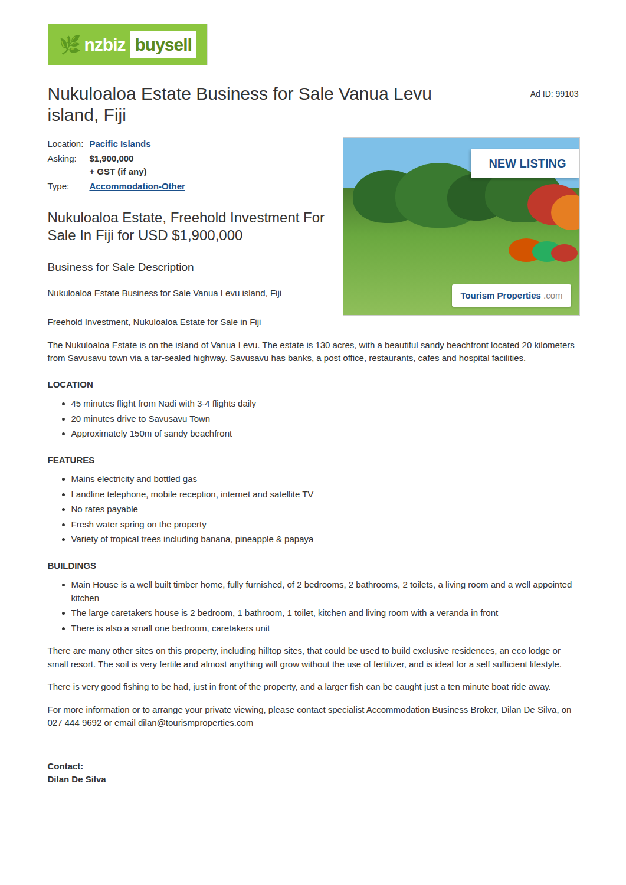🌿nzbiz buysell
Nukuloaloa Estate Business for Sale Vanua Levu island, Fiji
Ad ID: 99103
| Location: | Pacific Islands |
| Asking: | $1,900,000 + GST (if any) |
| Type: | Accommodation-Other |
Nukuloaloa Estate, Freehold Investment For Sale In Fiji for USD $1,900,000
Business for Sale Description
Nukuloaloa Estate Business for Sale Vanua Levu island, Fiji
NEW LISTING
Tourism Properties .com
Freehold Investment, Nukuloaloa Estate for Sale in Fiji
The Nukuloaloa Estate is on the island of Vanua Levu. The estate is 130 acres, with a beautiful sandy beachfront located 20 kilometers from Savusavu town via a tar-sealed highway. Savusavu has banks, a post office, restaurants, cafes and hospital facilities.
LOCATION
45 minutes flight from Nadi with 3-4 flights daily
20 minutes drive to Savusavu Town
Approximately 150m of sandy beachfront
FEATURES
Mains electricity and bottled gas
Landline telephone, mobile reception, internet and satellite TV
No rates payable
Fresh water spring on the property
Variety of tropical trees including banana, pineapple & papaya
BUILDINGS
Main House is a well built timber home, fully furnished, of 2 bedrooms, 2 bathrooms, 2 toilets, a living room and a well appointed kitchen
The large caretakers house is 2 bedroom, 1 bathroom, 1 toilet, kitchen and living room with a veranda in front
There is also a small one bedroom, caretakers unit
There are many other sites on this property, including hilltop sites, that could be used to build exclusive residences, an eco lodge or small resort. The soil is very fertile and almost anything will grow without the use of fertilizer, and is ideal for a self sufficient lifestyle.
There is very good fishing to be had, just in front of the property, and a larger fish can be caught just a ten minute boat ride away.
For more information or to arrange your private viewing, please contact specialist Accommodation Business Broker, Dilan De Silva, on 027 444 9692 or email dilan@tourismproperties.com
Contact:
Dilan De Silva